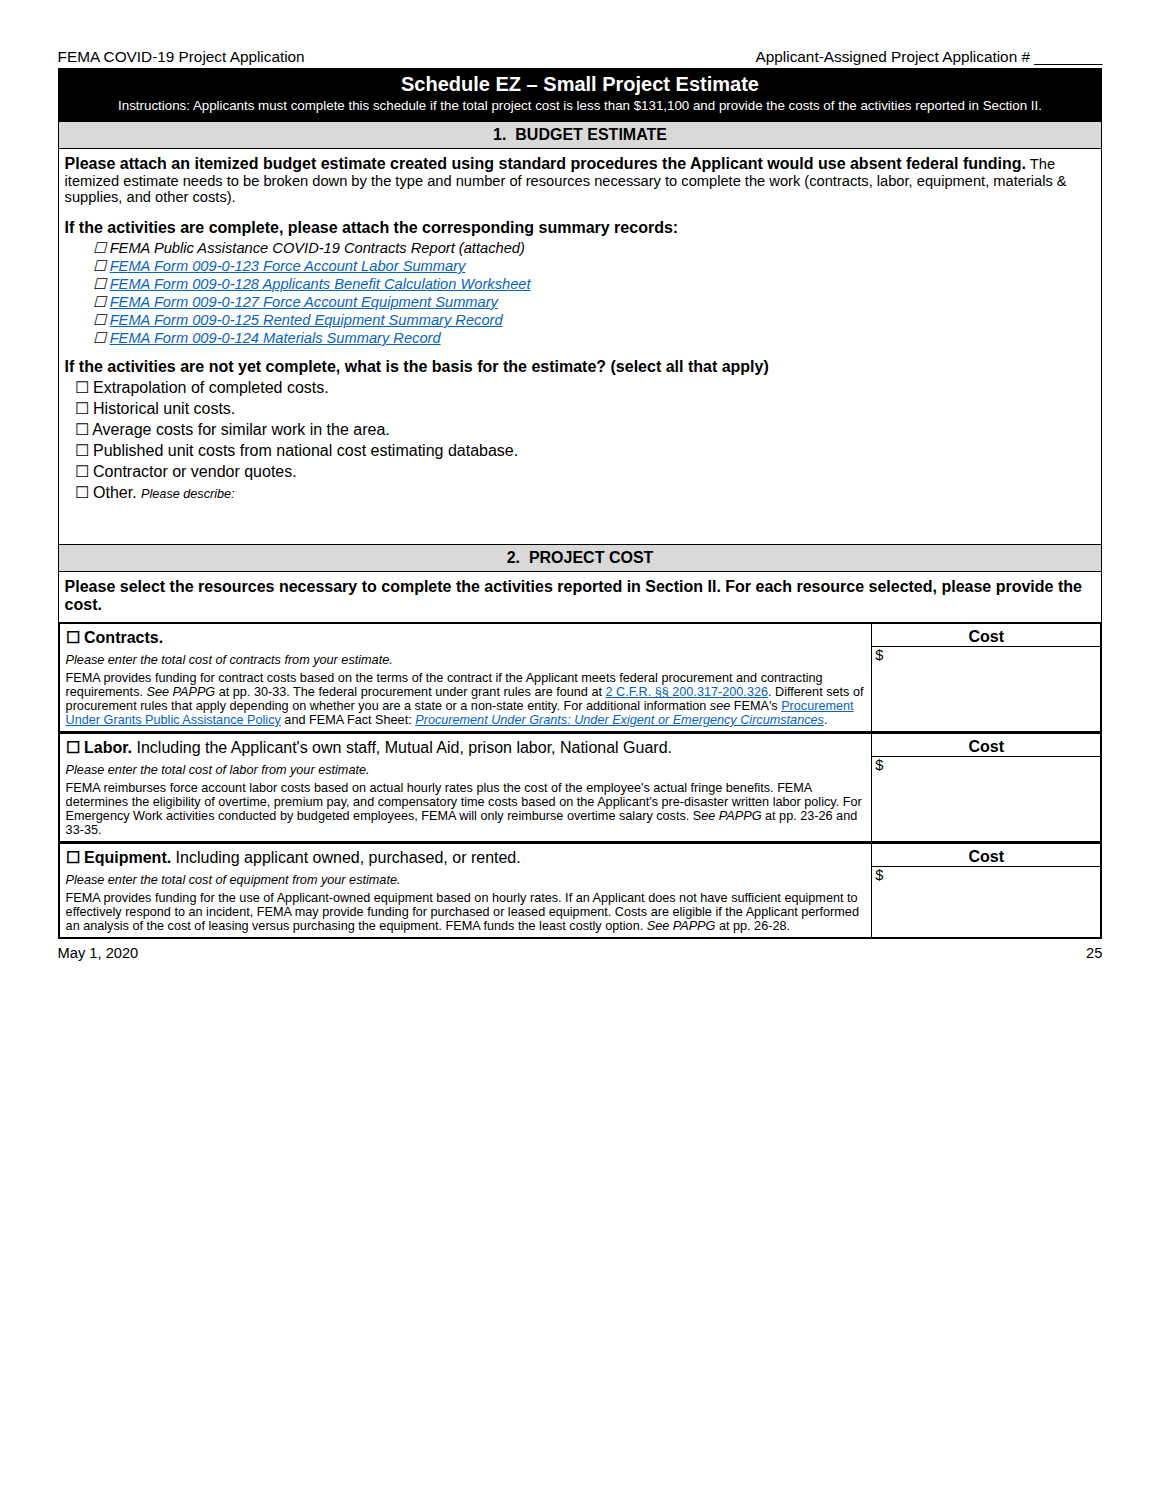FEMA COVID-19 Project Application Applicant-Assigned Project Application # ________
| Schedule EZ – Small Project Estimate Instructions: Applicants must complete this schedule if the total project cost is less than $131,100 and provide the costs of the activities reported in Section II. |
| 1. BUDGET ESTIMATE |
| Please attach an itemized budget estimate created using standard procedures the Applicant would use absent federal funding. The itemized estimate needs to be broken down by the type and number of resources necessary to complete the work (contracts, labor, equipment, materials & supplies, and other costs). If the activities are complete, please attach the corresponding summary records: ☐ FEMA Public Assistance COVID-19 Contracts Report (attached) ☐ FEMA Form 009-0-123 Force Account Labor Summary ☐ FEMA Form 009-0-128 Applicants Benefit Calculation Worksheet ☐ FEMA Form 009-0-127 Force Account Equipment Summary ☐ FEMA Form 009-0-125 Rented Equipment Summary Record ☐ FEMA Form 009-0-124 Materials Summary Record If the activities are not yet complete, what is the basis for the estimate? (select all that apply) ☐ Extrapolation of completed costs. ☐ Historical unit costs. ☐ Average costs for similar work in the area. ☐ Published unit costs from national cost estimating database. ☐ Contractor or vendor quotes. ☐ Other. Please describe: |
| 2. PROJECT COST |
| Please select the resources necessary to complete the activities reported in Section II. For each resource selected, please provide the cost. |
| / ☐ Contracts. Please enter the total cost of contracts from your estimate. FEMA provides funding for contract costs based on the terms of the contract if the Applicant meets federal procurement and contracting requirements. See PAPPG at pp. 30-33. The federal procurement under grant rules are found at 2 C.F.R. §§ 200.317-200.326 . Different sets of procurement rules that apply depending on whether you are a state or a non-state entity. For additional information see FEMA's Procurement Under Grants Public Assistance Policy and FEMA Fact Sheet: Procurement Under Grants: Under Exigent or Emergency Circumstances . / Cost $ / |
| / ☐ Labor. Including the Applicant's own staff, Mutual Aid, prison labor, National Guard. Please enter the total cost of labor from your estimate. FEMA reimburses force account labor costs based on actual hourly rates plus the cost of the employee's actual fringe benefits. FEMA determines the eligibility of overtime, premium pay, and compensatory time costs based on the Applicant's pre-disaster written labor policy. For Emergency Work activities conducted by budgeted employees, FEMA will only reimburse overtime salary costs. S ee PAPPG at pp. 23-26 and 33-35. / Cost $ / |
| / ☐ Equipment. Including applicant owned, purchased, or rented. Please enter the total cost of equipment from your estimate. FEMA provides funding for the use of Applicant-owned equipment based on hourly rates. If an Applicant does not have sufficient equipment to effectively respond to an incident, FEMA may provide funding for purchased or leased equipment. Costs are eligible if the Applicant performed an analysis of the cost of leasing versus purchasing the equipment. FEMA funds the least costly option. See PAPPG at pp. 26-28. / Cost $ / |
May 1, 2020 25